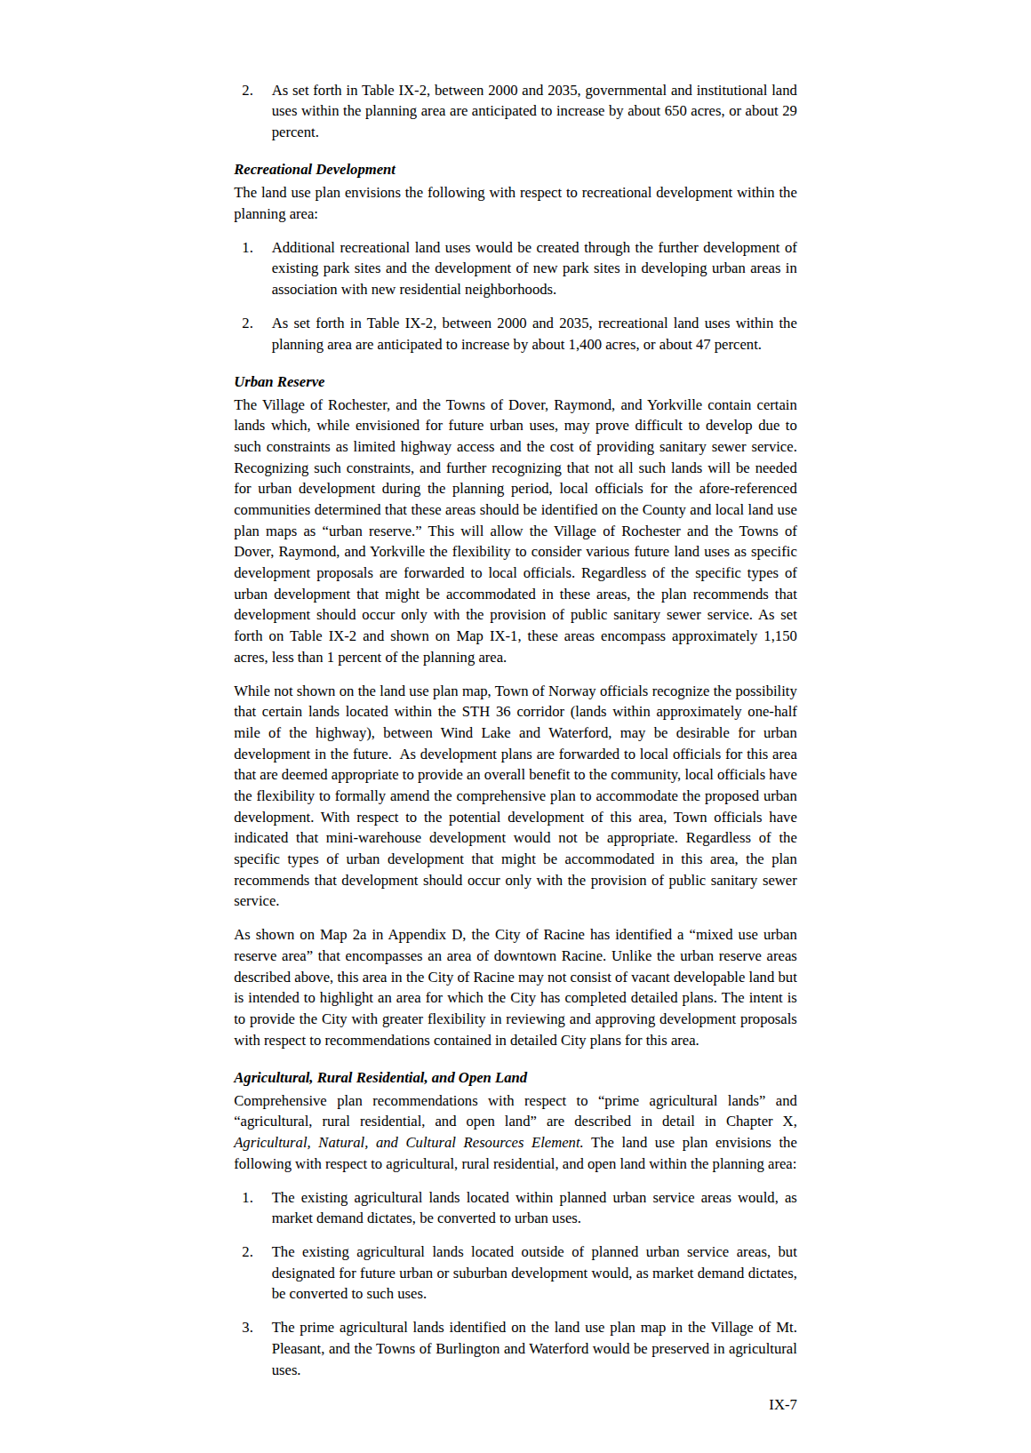2. As set forth in Table IX-2, between 2000 and 2035, governmental and institutional land uses within the planning area are anticipated to increase by about 650 acres, or about 29 percent.
Recreational Development
The land use plan envisions the following with respect to recreational development within the planning area:
1. Additional recreational land uses would be created through the further development of existing park sites and the development of new park sites in developing urban areas in association with new residential neighborhoods.
2. As set forth in Table IX-2, between 2000 and 2035, recreational land uses within the planning area are anticipated to increase by about 1,400 acres, or about 47 percent.
Urban Reserve
The Village of Rochester, and the Towns of Dover, Raymond, and Yorkville contain certain lands which, while envisioned for future urban uses, may prove difficult to develop due to such constraints as limited highway access and the cost of providing sanitary sewer service. Recognizing such constraints, and further recognizing that not all such lands will be needed for urban development during the planning period, local officials for the afore-referenced communities determined that these areas should be identified on the County and local land use plan maps as “urban reserve.” This will allow the Village of Rochester and the Towns of Dover, Raymond, and Yorkville the flexibility to consider various future land uses as specific development proposals are forwarded to local officials. Regardless of the specific types of urban development that might be accommodated in these areas, the plan recommends that development should occur only with the provision of public sanitary sewer service. As set forth on Table IX-2 and shown on Map IX-1, these areas encompass approximately 1,150 acres, less than 1 percent of the planning area.
While not shown on the land use plan map, Town of Norway officials recognize the possibility that certain lands located within the STH 36 corridor (lands within approximately one-half mile of the highway), between Wind Lake and Waterford, may be desirable for urban development in the future. As development plans are forwarded to local officials for this area that are deemed appropriate to provide an overall benefit to the community, local officials have the flexibility to formally amend the comprehensive plan to accommodate the proposed urban development. With respect to the potential development of this area, Town officials have indicated that mini-warehouse development would not be appropriate. Regardless of the specific types of urban development that might be accommodated in this area, the plan recommends that development should occur only with the provision of public sanitary sewer service.
As shown on Map 2a in Appendix D, the City of Racine has identified a “mixed use urban reserve area” that encompasses an area of downtown Racine. Unlike the urban reserve areas described above, this area in the City of Racine may not consist of vacant developable land but is intended to highlight an area for which the City has completed detailed plans. The intent is to provide the City with greater flexibility in reviewing and approving development proposals with respect to recommendations contained in detailed City plans for this area.
Agricultural, Rural Residential, and Open Land
Comprehensive plan recommendations with respect to “prime agricultural lands” and “agricultural, rural residential, and open land” are described in detail in Chapter X, Agricultural, Natural, and Cultural Resources Element. The land use plan envisions the following with respect to agricultural, rural residential, and open land within the planning area:
1. The existing agricultural lands located within planned urban service areas would, as market demand dictates, be converted to urban uses.
2. The existing agricultural lands located outside of planned urban service areas, but designated for future urban or suburban development would, as market demand dictates, be converted to such uses.
3. The prime agricultural lands identified on the land use plan map in the Village of Mt. Pleasant, and the Towns of Burlington and Waterford would be preserved in agricultural uses.
IX-7